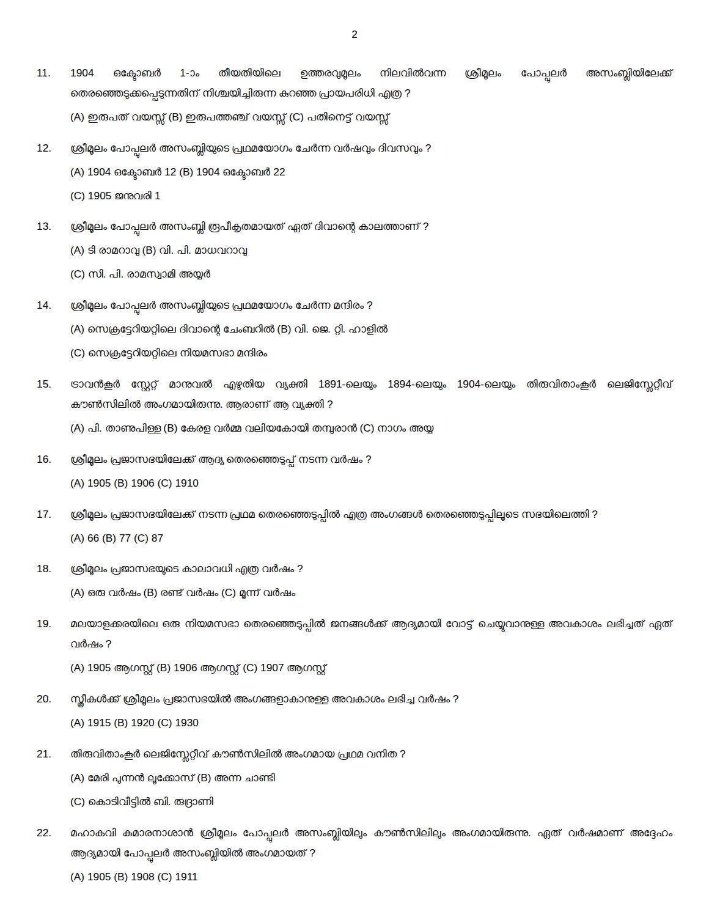2
11.
1904 ഒക്ടോബർ 1-ാം തീയതിയിലെ ഉത്തരവുമൂലം നിലവിൽവന്ന ശ്രീമൂലം പോപ്പുലർ അസംബ്ലിയിലേക്ക് തെരഞ്ഞെടുക്കപ്പെടുന്നതിന് നിശ്ചയിച്ചിരുന്ന കുറഞ്ഞ പ്രായപരിധി എത്ര ?
(A) ഇരുപത് വയസ്സ് (B) ഇരുപത്തഞ്ച് വയസ്സ് (C) പതിനെട്ട് വയസ്സ്
12.
ശ്രീമൂലം പോപ്പുലർ അസംബ്ലിയുടെ പ്രഥമയോഗം ചേർന്ന വർഷവും ദിവസവും ?
(A) 1904 ഒക്ടോബർ 12 (B) 1904 ഒക്ടോബർ 22
(C) 1905 ജനുവരി 1
13.
ശ്രീമൂലം പോപ്പുലർ അസംബ്ലി രൂപീകൃതമായത് ഏത് ദിവാന്റെ കാലത്താണ് ?
(A) ടി രാമറാവു (B) വി. പി. മാധവറാവു
(C) സി. പി. രാമസ്വാമി അയ്യർ
14.
ശ്രീമൂലം പോപ്പുലർ അസംബ്ലിയുടെ പ്രഥമയോഗം ചേർന്ന മന്ദിരം ?
(A) സെക്രട്ടേറിയറ്റിലെ ദിവാന്റെ ചേംബറിൽ (B) വി. ജെ. റ്റി. ഹാളിൽ
(C) സെക്രട്ടേറിയറ്റിലെ നിയമസഭാ മന്ദിരം
15.
ട്രാവൻകൂർ സ്റ്റേറ്റ് മാനുവൽ എഴുതിയ വ്യക്തി 1891-ലെയും 1894-ലെയും 1904-ലെയും തിരുവിതാംകൂർ ലെജിസ്ലേറ്റീവ് കൗൺസിലിൽ അംഗമായിരുന്നു. ആരാണ് ആ വ്യക്തി ?
(A) പി. താണുപിള്ള (B) കേരള വർമ്മ വലിയകോയി തമ്പുരാൻ (C) നാഗം അയ്യ
16.
ശ്രീമൂലം പ്രജാസഭയിലേക്ക് ആദ്യ തെരഞ്ഞെടുപ്പ് നടന്ന വർഷം ?
(A) 1905 (B) 1906 (C) 1910
17.
ശ്രീമൂലം പ്രജാസഭയിലേക്ക് നടന്ന പ്രഥമ തെരഞ്ഞെടുപ്പിൽ എത്ര അംഗങ്ങൾ തെരഞ്ഞെടുപ്പിലൂടെ സഭയിലെത്തി ?
(A) 66 (B) 77 (C) 87
18.
ശ്രീമൂലം പ്രജാസഭയുടെ കാലാവധി എത്ര വർഷം ?
(A) ഒരു വർഷം (B) രണ്ട് വർഷം (C) മൂന്ന് വർഷം
19.
മലയാളക്കരയിലെ ഒരു നിയമസഭാ തെരഞ്ഞെടുപ്പിൽ ജനങ്ങൾക്ക് ആദ്യമായി വോട്ട് ചെയ്യുവാനുള്ള അവകാശം ലഭിച്ചത് ഏത് വർഷം ?
(A) 1905 ആഗസ്റ്റ് (B) 1906 ആഗസ്റ്റ് (C) 1907 ആഗസ്റ്റ്
20.
സ്ത്രീകൾക്ക് ശ്രീമൂലം പ്രജാസഭയിൽ അംഗങ്ങളാകാനുള്ള അവകാശം ലഭിച്ച വർഷം ?
(A) 1915 (B) 1920 (C) 1930
21.
തിരുവിതാംകൂർ ലെജിസ്ലേറ്റീവ് കൗൺസിലിൽ അംഗമായ പ്രഥമ വനിത ?
(A) മേരി പുന്നൻ ലൂക്കോസ് (B) അന്ന ചാണ്ടി
(C) കൊടിവീട്ടിൽ ബി. രുദ്രാണി
22.
മഹാകവി കുമാരനാശാൻ ശ്രീമൂലം പോപ്പുലർ അസംബ്ലിയിലും കൗൺസിലിലും അംഗമായിരുന്നു. ഏത് വർഷമാണ് അദ്ദേഹം ആദ്യമായി പോപ്പുലർ അസംബ്ലിയിൽ അംഗമായത് ?
(A) 1905 (B) 1908 (C) 1911